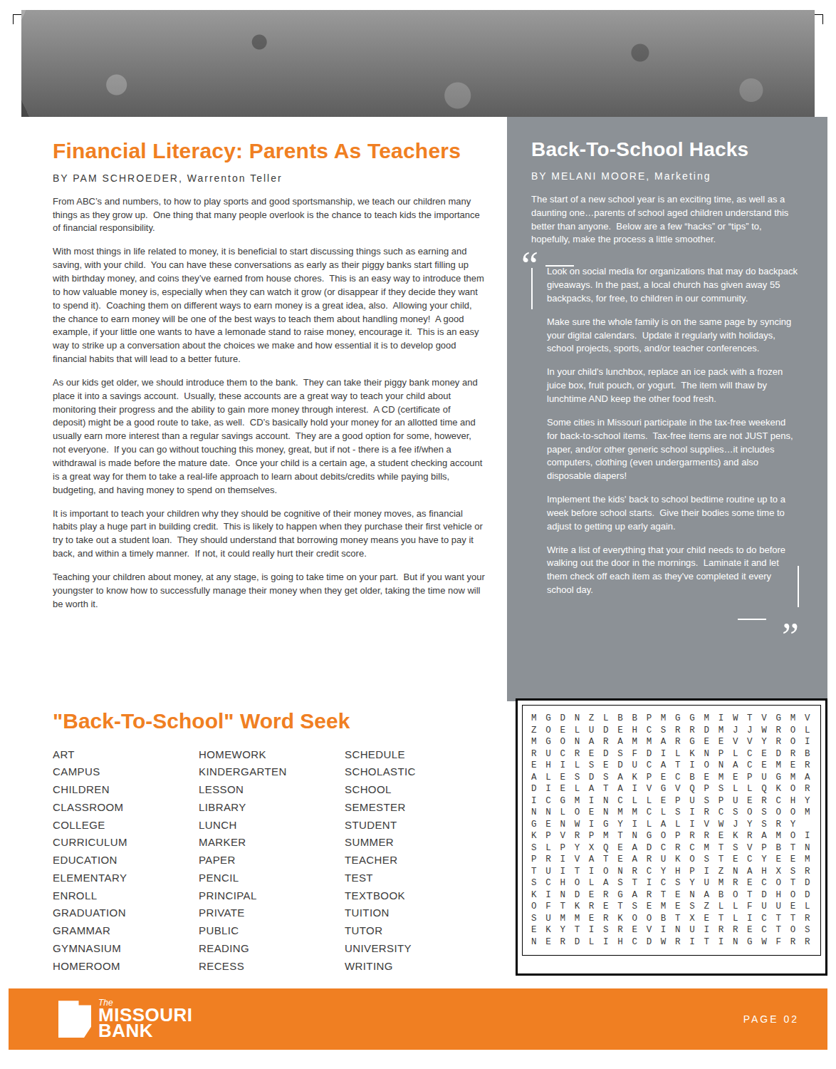Financial Literacy: Parents As Teachers
BY PAM SCHROEDER, Warrenton Teller
From ABC’s and numbers, to how to play sports and good sportsmanship, we teach our children many things as they grow up. One thing that many people overlook is the chance to teach kids the importance of financial responsibility.
With most things in life related to money, it is beneficial to start discussing things such as earning and saving, with your child. You can have these conversations as early as their piggy banks start filling up with birthday money, and coins they’ve earned from house chores. This is an easy way to introduce them to how valuable money is, especially when they can watch it grow (or disappear if they decide they want to spend it). Coaching them on different ways to earn money is a great idea, also. Allowing your child, the chance to earn money will be one of the best ways to teach them about handling money! A good example, if your little one wants to have a lemonade stand to raise money, encourage it. This is an easy way to strike up a conversation about the choices we make and how essential it is to develop good financial habits that will lead to a better future.
As our kids get older, we should introduce them to the bank. They can take their piggy bank money and place it into a savings account. Usually, these accounts are a great way to teach your child about monitoring their progress and the ability to gain more money through interest. A CD (certificate of deposit) might be a good route to take, as well. CD’s basically hold your money for an allotted time and usually earn more interest than a regular savings account. They are a good option for some, however, not everyone. If you can go without touching this money, great, but if not - there is a fee if/when a withdrawal is made before the mature date. Once your child is a certain age, a student checking account is a great way for them to take a real-life approach to learn about debits/credits while paying bills, budgeting, and having money to spend on themselves.
It is important to teach your children why they should be cognitive of their money moves, as financial habits play a huge part in building credit. This is likely to happen when they purchase their first vehicle or try to take out a student loan. They should understand that borrowing money means you have to pay it back, and within a timely manner. If not, it could really hurt their credit score.
Teaching your children about money, at any stage, is going to take time on your part. But if you want your youngster to know how to successfully manage their money when they get older, taking the time now will be worth it.
Back-To-School Hacks
BY MELANI MOORE, Marketing
The start of a new school year is an exciting time, as well as a daunting one…parents of school aged children understand this better than anyone. Below are a few “hacks” or “tips” to, hopefully, make the process a little smoother.
“
Look on social media for organizations that may do backpack giveaways. In the past, a local church has given away 55 backpacks, for free, to children in our community.
Make sure the whole family is on the same page by syncing your digital calendars. Update it regularly with holidays, school projects, sports, and/or teacher conferences.
In your child's lunchbox, replace an ice pack with a frozen juice box, fruit pouch, or yogurt. The item will thaw by lunchtime AND keep the other food fresh.
Some cities in Missouri participate in the tax-free weekend for back-to-school items. Tax-free items are not JUST pens, paper, and/or other generic school supplies…it includes computers, clothing (even undergarments) and also disposable diapers!
Implement the kids' back to school bedtime routine up to a week before school starts. Give their bodies some time to adjust to getting up early again.
Write a list of everything that your child needs to do before walking out the door in the mornings. Laminate it and let them check off each item as they've completed it every school day.
”
"Back-To-School" Word Seek
ART
CAMPUS
CHILDREN
CLASSROOM
COLLEGE
CURRICULUM
EDUCATION
ELEMENTARY
ENROLL
GRADUATION
GRAMMAR
GYMNASIUM
HOMEROOM
HOMEWORK
KINDERGARTEN
LESSON
LIBRARY
LUNCH
MARKER
PAPER
PENCIL
PRINCIPAL
PRIVATE
PUBLIC
READING
RECESS
SCHEDULE
SCHOLASTIC
SCHOOL
SEMESTER
STUDENT
SUMMER
TEACHER
TEST
TEXTBOOK
TUITION
TUTOR
UNIVERSITY
WRITING
M G D N Z L B B P M G G M I W T V G M V
Z O E L U D E H C S R R D M J J W R O L
M G O N A R A M M A R G E E V V Y R O I
R U C R E D S F D I L K N P L C E D R B
E H I L S E D U C A T I O N A C E M E R
A L E S D S A K P E C B E M E P U G M A
D I E L A T A I V G V Q P S L L Q K O R
I C G M I N C L L E P U S P U E R C H Y
N N L O E N M M C L S I R C S O S O O M
G E N W I G Y I L A L I V W J Y S R Y
K P V R P M T N G O P R R E K R A M O I
S L P Y X Q E A D C R C M T S V P B T N
P R I V A T E A R U K O S T E C Y E E M
T U I T I O N R C Y H P I Z N A H X S R
S C H O L A S T I C S Y U M R E C O T D
K I N D E R G A R T E N A B O T D H O D
O F T K R E T S E M E S Z L L F U U E L
S U M M E R K O O B T X E T L I C T T R
E K Y T I S R E V I N U I R R E C T O S
N E R D L I H C D W R I T I N G W F R R
The MISSOURI BANK
PAGE 02